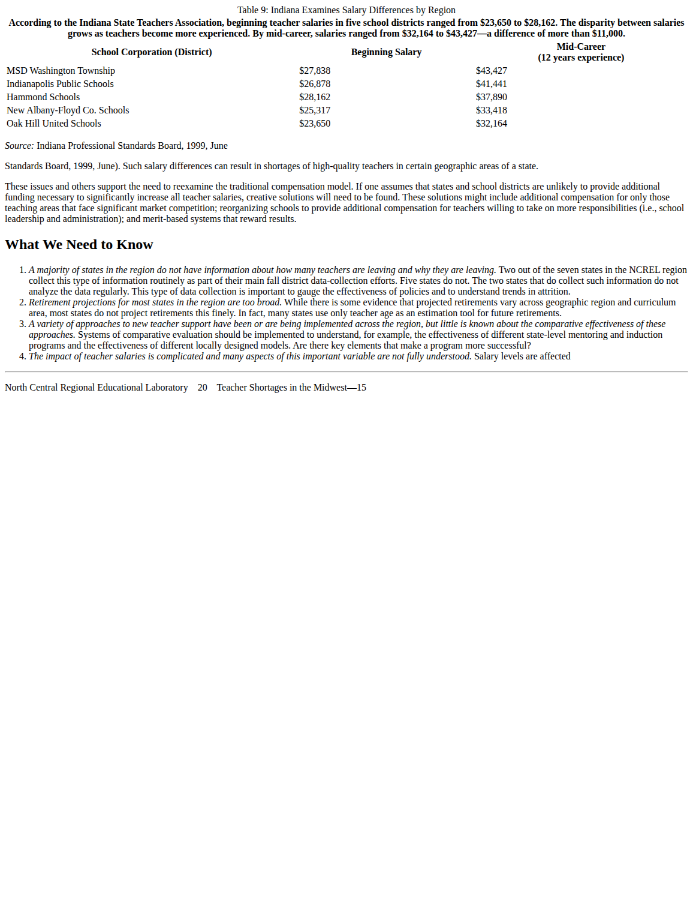Table 9: Indiana Examines Salary Differences by Region
| According to the Indiana State Teachers Association, beginning teacher salaries in five school districts ranged from $23,650 to $28,162. The disparity between salaries grows as teachers become more experienced. By mid-career, salaries ranged from $32,164 to $43,427—a difference of more than $11,000. |
| --- |
| School Corporation (District) | Beginning Salary | Mid-Career (12 years experience) |
| MSD Washington Township | $27,838 | $43,427 |
| Indianapolis Public Schools | $26,878 | $41,441 |
| Hammond Schools | $28,162 | $37,890 |
| New Albany-Floyd Co. Schools | $25,317 | $33,418 |
| Oak Hill United Schools | $23,650 | $32,164 |
Source: Indiana Professional Standards Board, 1999, June
Standards Board, 1999, June). Such salary differences can result in shortages of high-quality teachers in certain geographic areas of a state.
These issues and others support the need to reexamine the traditional compensation model. If one assumes that states and school districts are unlikely to provide additional funding necessary to significantly increase all teacher salaries, creative solutions will need to be found. These solutions might include additional compensation for only those teaching areas that face significant market competition; reorganizing schools to provide additional compensation for teachers willing to take on more responsibilities (i.e., school leadership and administration); and merit-based systems that reward results.
What We Need to Know
A majority of states in the region do not have information about how many teachers are leaving and why they are leaving. Two out of the seven states in the NCREL region collect this type of information routinely as part of their main fall district data-collection efforts. Five states do not. The two states that do collect such information do not analyze the data regularly. This type of data collection is important to gauge the effectiveness of policies and to understand trends in attrition.
Retirement projections for most states in the region are too broad. While there is some evidence that projected retirements vary across geographic region and curriculum area, most states do not project retirements this finely. In fact, many states use only teacher age as an estimation tool for future retirements.
A variety of approaches to new teacher support have been or are being implemented across the region, but little is known about the comparative effectiveness of these approaches. Systems of comparative evaluation should be implemented to understand, for example, the effectiveness of different state-level mentoring and induction programs and the effectiveness of different locally designed models. Are there key elements that make a program more successful?
The impact of teacher salaries is complicated and many aspects of this important variable are not fully understood. Salary levels are affected
North Central Regional Educational Laboratory 20 Teacher Shortages in the Midwest—15